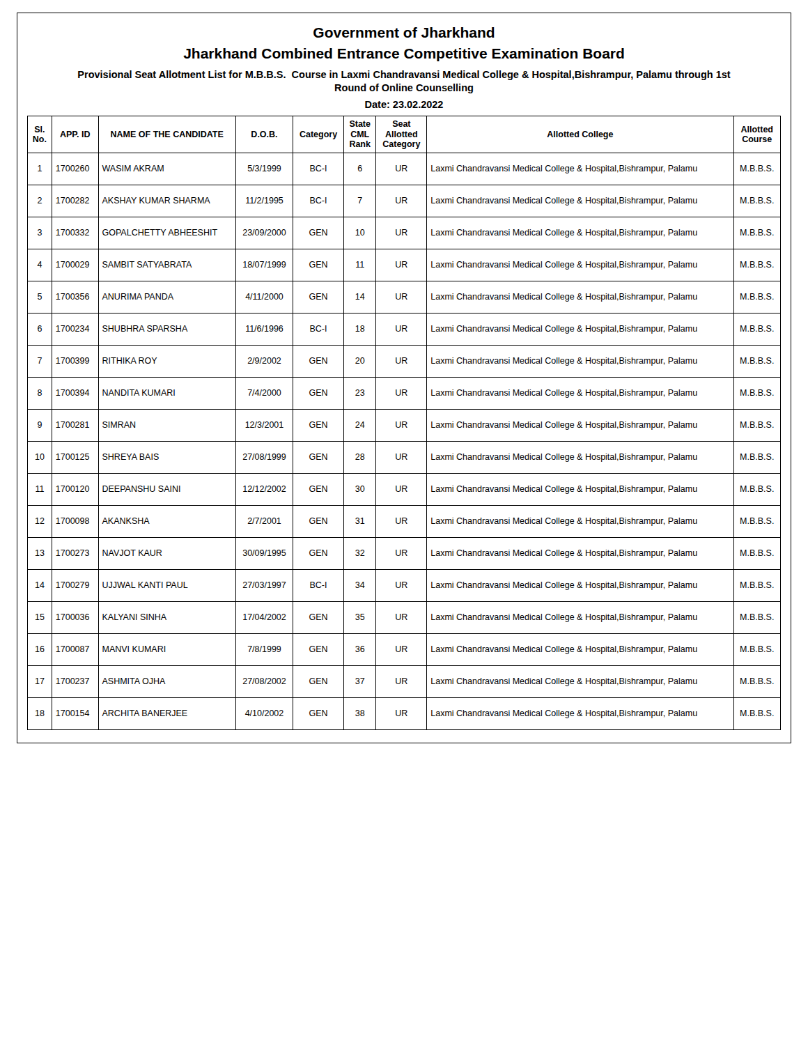Government of Jharkhand
Jharkhand Combined Entrance Competitive Examination Board
Provisional Seat Allotment List for M.B.B.S. Course in Laxmi Chandravansi Medical College & Hospital,Bishrampur, Palamu through 1st Round of Online Counselling
Date: 23.02.2022
| Sl. No. | APP. ID | NAME OF THE CANDIDATE | D.O.B. | Category | State CML Rank | Seat Allotted Category | Allotted College | Allotted Course |
| --- | --- | --- | --- | --- | --- | --- | --- | --- |
| 1 | 1700260 | WASIM AKRAM | 5/3/1999 | BC-I | 6 | UR | Laxmi Chandravansi Medical College & Hospital,Bishrampur, Palamu | M.B.B.S. |
| 2 | 1700282 | AKSHAY KUMAR SHARMA | 11/2/1995 | BC-I | 7 | UR | Laxmi Chandravansi Medical College & Hospital,Bishrampur, Palamu | M.B.B.S. |
| 3 | 1700332 | GOPALCHETTY ABHEESHIT | 23/09/2000 | GEN | 10 | UR | Laxmi Chandravansi Medical College & Hospital,Bishrampur, Palamu | M.B.B.S. |
| 4 | 1700029 | SAMBIT SATYABRATA | 18/07/1999 | GEN | 11 | UR | Laxmi Chandravansi Medical College & Hospital,Bishrampur, Palamu | M.B.B.S. |
| 5 | 1700356 | ANURIMA PANDA | 4/11/2000 | GEN | 14 | UR | Laxmi Chandravansi Medical College & Hospital,Bishrampur, Palamu | M.B.B.S. |
| 6 | 1700234 | SHUBHRA SPARSHA | 11/6/1996 | BC-I | 18 | UR | Laxmi Chandravansi Medical College & Hospital,Bishrampur, Palamu | M.B.B.S. |
| 7 | 1700399 | RITHIKA ROY | 2/9/2002 | GEN | 20 | UR | Laxmi Chandravansi Medical College & Hospital,Bishrampur, Palamu | M.B.B.S. |
| 8 | 1700394 | NANDITA KUMARI | 7/4/2000 | GEN | 23 | UR | Laxmi Chandravansi Medical College & Hospital,Bishrampur, Palamu | M.B.B.S. |
| 9 | 1700281 | SIMRAN | 12/3/2001 | GEN | 24 | UR | Laxmi Chandravansi Medical College & Hospital,Bishrampur, Palamu | M.B.B.S. |
| 10 | 1700125 | SHREYA BAIS | 27/08/1999 | GEN | 28 | UR | Laxmi Chandravansi Medical College & Hospital,Bishrampur, Palamu | M.B.B.S. |
| 11 | 1700120 | DEEPANSHU SAINI | 12/12/2002 | GEN | 30 | UR | Laxmi Chandravansi Medical College & Hospital,Bishrampur, Palamu | M.B.B.S. |
| 12 | 1700098 | AKANKSHA | 2/7/2001 | GEN | 31 | UR | Laxmi Chandravansi Medical College & Hospital,Bishrampur, Palamu | M.B.B.S. |
| 13 | 1700273 | NAVJOT KAUR | 30/09/1995 | GEN | 32 | UR | Laxmi Chandravansi Medical College & Hospital,Bishrampur, Palamu | M.B.B.S. |
| 14 | 1700279 | UJJWAL KANTI PAUL | 27/03/1997 | BC-I | 34 | UR | Laxmi Chandravansi Medical College & Hospital,Bishrampur, Palamu | M.B.B.S. |
| 15 | 1700036 | KALYANI SINHA | 17/04/2002 | GEN | 35 | UR | Laxmi Chandravansi Medical College & Hospital,Bishrampur, Palamu | M.B.B.S. |
| 16 | 1700087 | MANVI KUMARI | 7/8/1999 | GEN | 36 | UR | Laxmi Chandravansi Medical College & Hospital,Bishrampur, Palamu | M.B.B.S. |
| 17 | 1700237 | ASHMITA OJHA | 27/08/2002 | GEN | 37 | UR | Laxmi Chandravansi Medical College & Hospital,Bishrampur, Palamu | M.B.B.S. |
| 18 | 1700154 | ARCHITA BANERJEE | 4/10/2002 | GEN | 38 | UR | Laxmi Chandravansi Medical College & Hospital,Bishrampur, Palamu | M.B.B.S. |